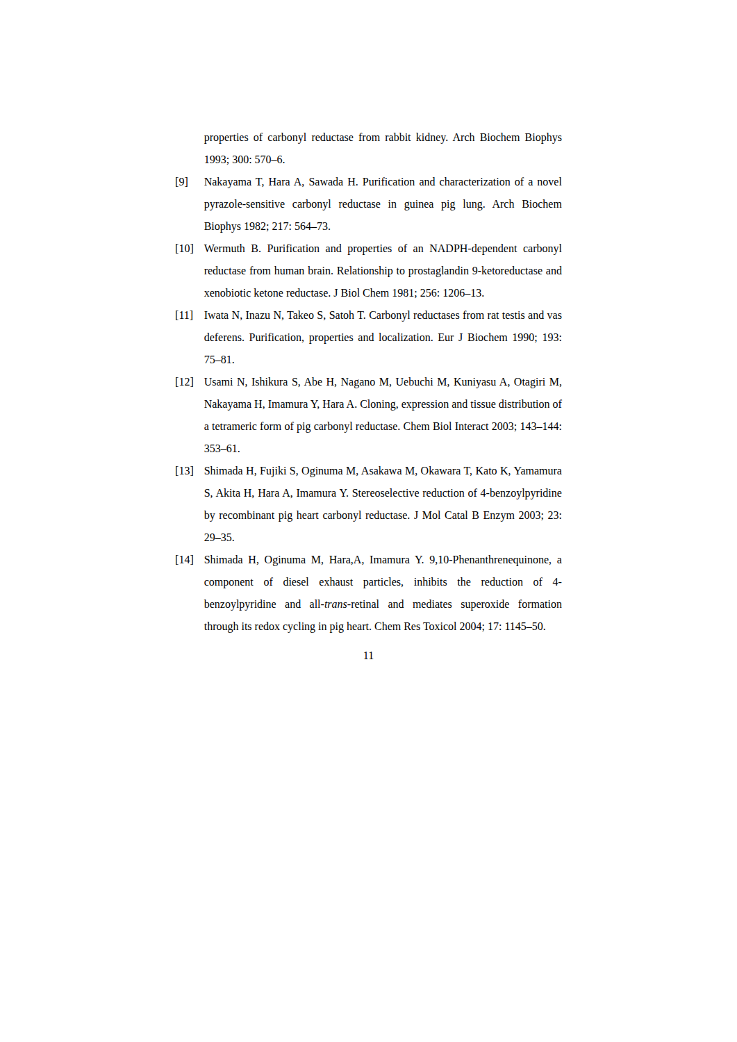properties of carbonyl reductase from rabbit kidney. Arch Biochem Biophys 1993; 300: 570–6.
[9] Nakayama T, Hara A, Sawada H. Purification and characterization of a novel pyrazole-sensitive carbonyl reductase in guinea pig lung. Arch Biochem Biophys 1982; 217: 564–73.
[10] Wermuth B. Purification and properties of an NADPH-dependent carbonyl reductase from human brain. Relationship to prostaglandin 9-ketoreductase and xenobiotic ketone reductase. J Biol Chem 1981; 256: 1206–13.
[11] Iwata N, Inazu N, Takeo S, Satoh T. Carbonyl reductases from rat testis and vas deferens. Purification, properties and localization. Eur J Biochem 1990; 193: 75–81.
[12] Usami N, Ishikura S, Abe H, Nagano M, Uebuchi M, Kuniyasu A, Otagiri M, Nakayama H, Imamura Y, Hara A. Cloning, expression and tissue distribution of a tetrameric form of pig carbonyl reductase. Chem Biol Interact 2003; 143–144: 353–61.
[13] Shimada H, Fujiki S, Oginuma M, Asakawa M, Okawara T, Kato K, Yamamura S, Akita H, Hara A, Imamura Y. Stereoselective reduction of 4-benzoylpyridine by recombinant pig heart carbonyl reductase. J Mol Catal B Enzym 2003; 23: 29–35.
[14] Shimada H, Oginuma M, Hara,A, Imamura Y. 9,10-Phenanthrenequinone, a component of diesel exhaust particles, inhibits the reduction of 4-benzoylpyridine and all-trans-retinal and mediates superoxide formation through its redox cycling in pig heart. Chem Res Toxicol 2004; 17: 1145–50.
11